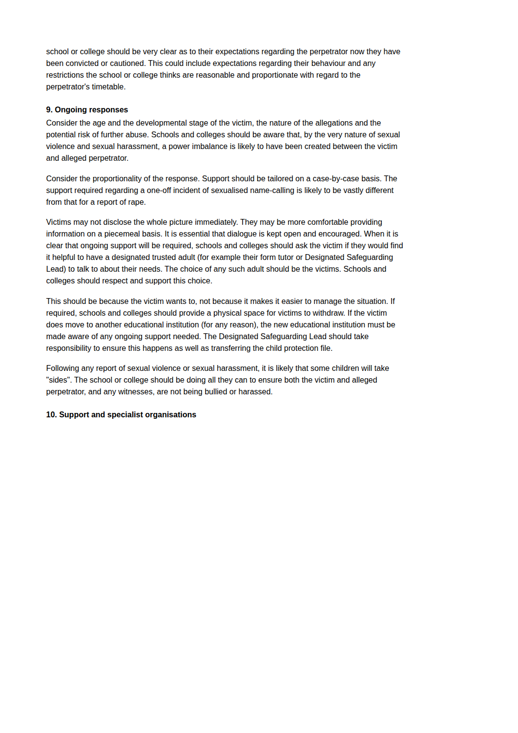school or college should be very clear as to their expectations regarding the perpetrator now they have been convicted or cautioned. This could include expectations regarding their behaviour and any restrictions the school or college thinks are reasonable and proportionate with regard to the perpetrator's timetable.
9. Ongoing responses
Consider the age and the developmental stage of the victim, the nature of the allegations and the potential risk of further abuse. Schools and colleges should be aware that, by the very nature of sexual violence and sexual harassment, a power imbalance is likely to have been created between the victim and alleged perpetrator.
Consider the proportionality of the response. Support should be tailored on a case-by-case basis. The support required regarding a one-off incident of sexualised name-calling is likely to be vastly different from that for a report of rape.
Victims may not disclose the whole picture immediately. They may be more comfortable providing information on a piecemeal basis. It is essential that dialogue is kept open and encouraged. When it is clear that ongoing support will be required, schools and colleges should ask the victim if they would find it helpful to have a designated trusted adult (for example their form tutor or Designated Safeguarding Lead) to talk to about their needs. The choice of any such adult should be the victims. Schools and colleges should respect and support this choice.
This should be because the victim wants to, not because it makes it easier to manage the situation. If required, schools and colleges should provide a physical space for victims to withdraw. If the victim does move to another educational institution (for any reason), the new educational institution must be made aware of any ongoing support needed. The Designated Safeguarding Lead should take responsibility to ensure this happens as well as transferring the child protection file.
Following any report of sexual violence or sexual harassment, it is likely that some children will take "sides". The school or college should be doing all they can to ensure both the victim and alleged perpetrator, and any witnesses, are not being bullied or harassed.
10. Support and specialist organisations